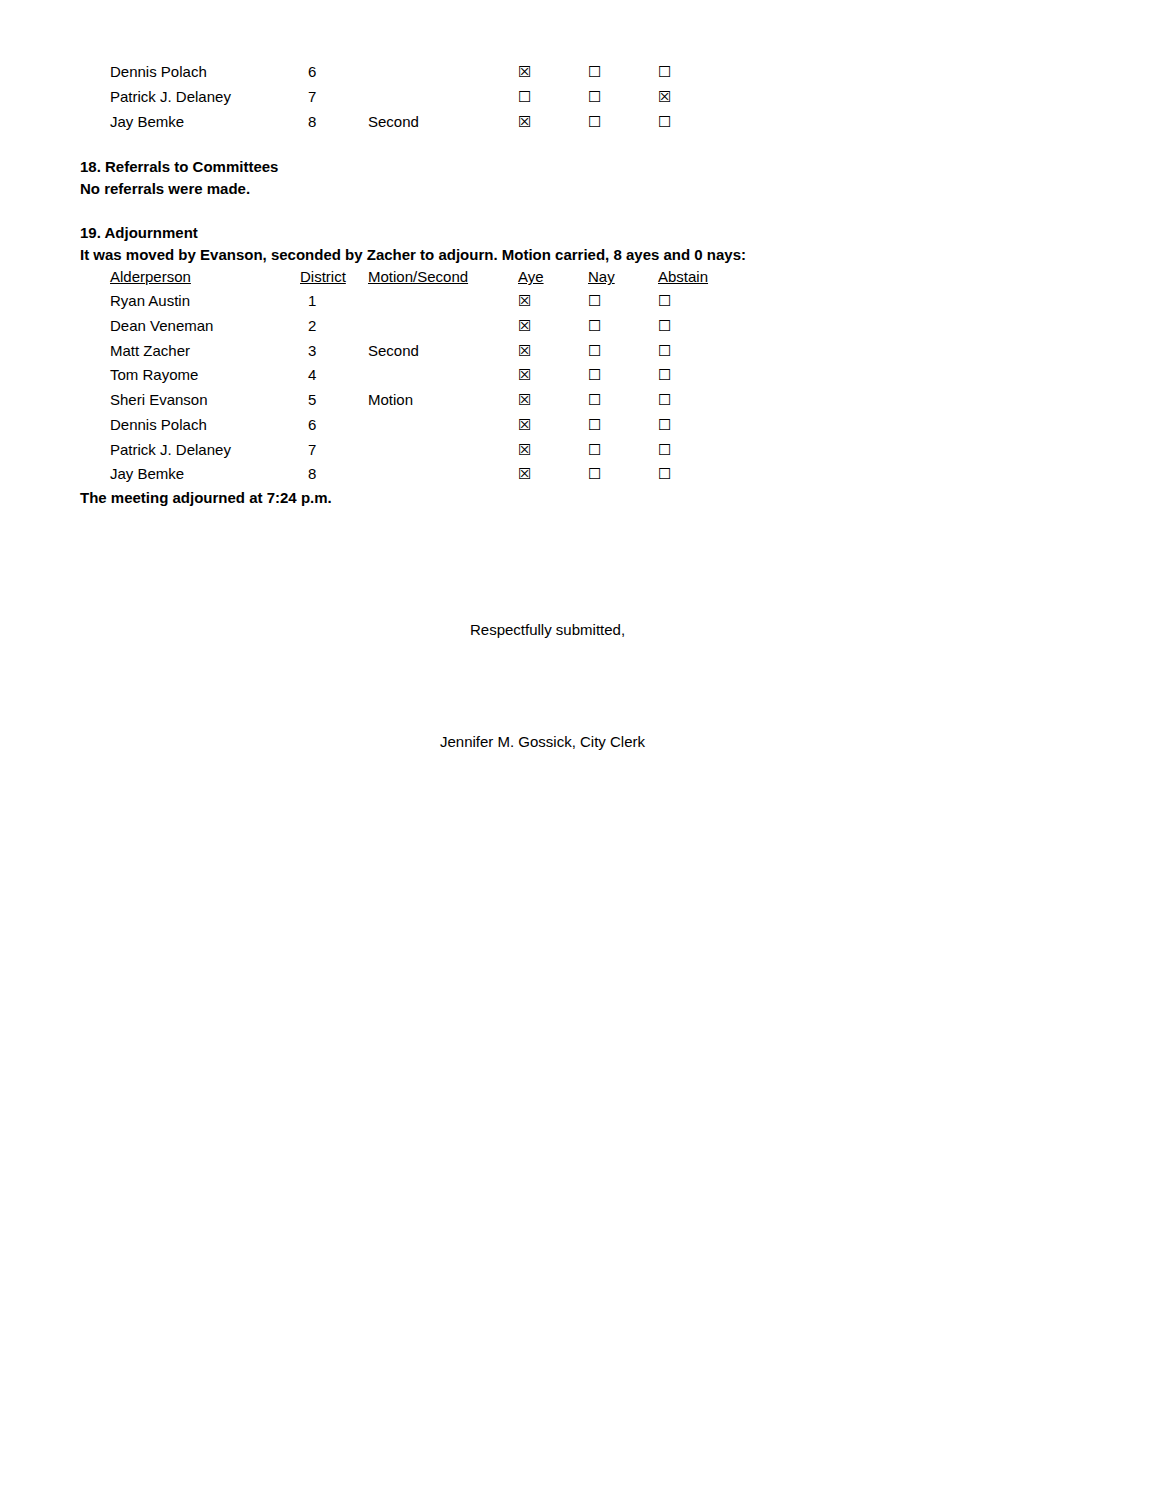| Dennis Polach | 6 | | ☒ | ☐ | ☐ |
| Patrick J. Delaney | 7 | | ☐ | ☐ | ☒ |
| Jay Bemke | 8 | Second | ☒ | ☐ | ☐ |
18. Referrals to Committees
No referrals were made.
19. Adjournment
It was moved by Evanson, seconded by Zacher to adjourn. Motion carried, 8 ayes and 0 nays:
| Alderperson | District | Motion/Second | Aye | Nay | Abstain |
| --- | --- | --- | --- | --- | --- |
| Ryan Austin | 1 | | ☒ | ☐ | ☐ |
| Dean Veneman | 2 | | ☒ | ☐ | ☐ |
| Matt Zacher | 3 | Second | ☒ | ☐ | ☐ |
| Tom Rayome | 4 | | ☒ | ☐ | ☐ |
| Sheri Evanson | 5 | Motion | ☒ | ☐ | ☐ |
| Dennis Polach | 6 | | ☒ | ☐ | ☐ |
| Patrick J. Delaney | 7 | | ☒ | ☐ | ☐ |
| Jay Bemke | 8 | | ☒ | ☐ | ☐ |
The meeting adjourned at 7:24 p.m.
Respectfully submitted,
Jennifer M. Gossick, City Clerk